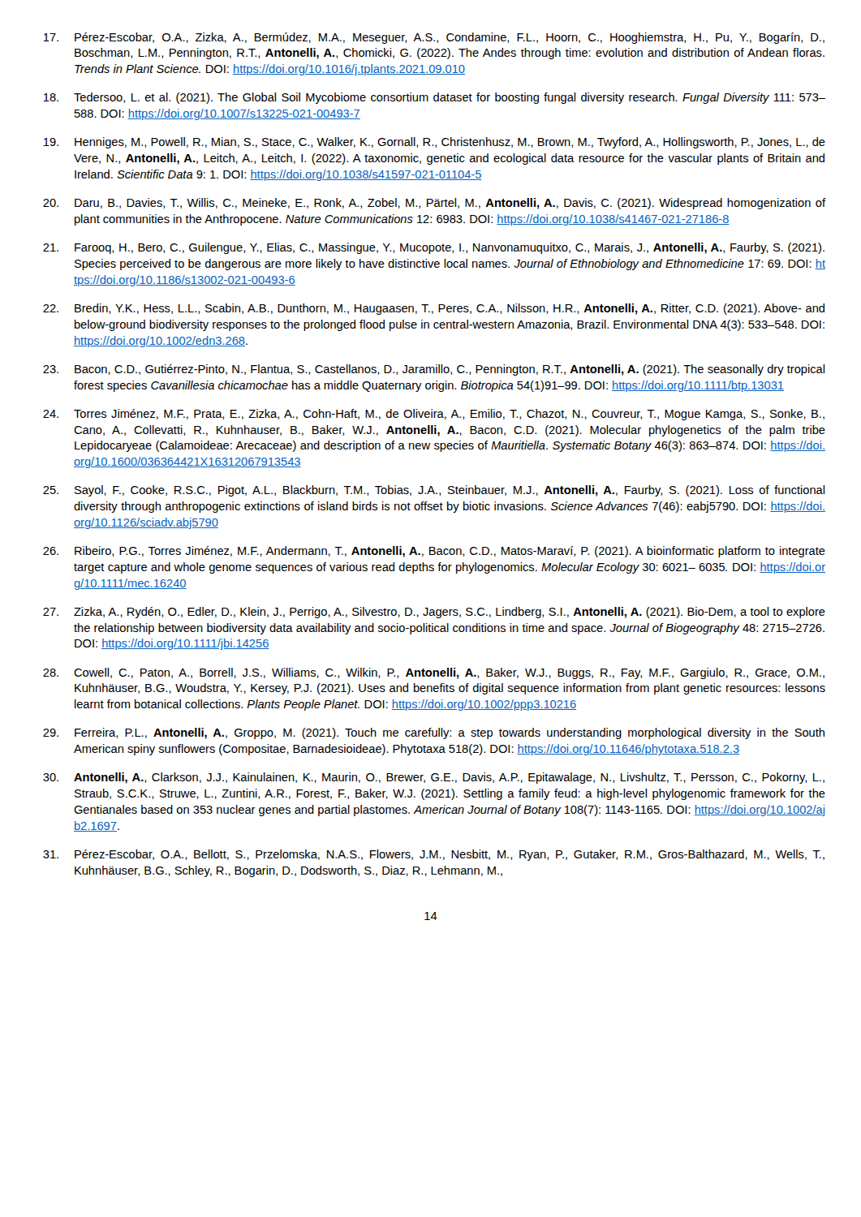Pérez-Escobar, O.A., Zizka, A., Bermúdez, M.A., Meseguer, A.S., Condamine, F.L., Hoorn, C., Hooghiemstra, H., Pu, Y., Bogarín, D., Boschman, L.M., Pennington, R.T., Antonelli, A., Chomicki, G. (2022). The Andes through time: evolution and distribution of Andean floras. Trends in Plant Science. DOI: https://doi.org/10.1016/j.tplants.2021.09.010
Tedersoo, L. et al. (2021). The Global Soil Mycobiome consortium dataset for boosting fungal diversity research. Fungal Diversity 111: 573–588. DOI: https://doi.org/10.1007/s13225-021-00493-7
Henniges, M., Powell, R., Mian, S., Stace, C., Walker, K., Gornall, R., Christenhusz, M., Brown, M., Twyford, A., Hollingsworth, P., Jones, L., de Vere, N., Antonelli, A., Leitch, A., Leitch, I. (2022). A taxonomic, genetic and ecological data resource for the vascular plants of Britain and Ireland. Scientific Data 9: 1. DOI: https://doi.org/10.1038/s41597-021-01104-5
Daru, B., Davies, T., Willis, C., Meineke, E., Ronk, A., Zobel, M., Pärtel, M., Antonelli, A., Davis, C. (2021). Widespread homogenization of plant communities in the Anthropocene. Nature Communications 12: 6983. DOI: https://doi.org/10.1038/s41467-021-27186-8
Farooq, H., Bero, C., Guilengue, Y., Elias, C., Massingue, Y., Mucopote, I., Nanvonamuquitxo, C., Marais, J., Antonelli, A., Faurby, S. (2021). Species perceived to be dangerous are more likely to have distinctive local names. Journal of Ethnobiology and Ethnomedicine 17: 69. DOI: https://doi.org/10.1186/s13002-021-00493-6
Bredin, Y.K., Hess, L.L., Scabin, A.B., Dunthorn, M., Haugaasen, T., Peres, C.A., Nilsson, H.R., Antonelli, A., Ritter, C.D. (2021). Above- and below-ground biodiversity responses to the prolonged flood pulse in central-western Amazonia, Brazil. Environmental DNA 4(3): 533–548. DOI: https://doi.org/10.1002/edn3.268.
Bacon, C.D., Gutiérrez-Pinto, N., Flantua, S., Castellanos, D., Jaramillo, C., Pennington, R.T., Antonelli, A. (2021). The seasonally dry tropical forest species Cavanillesia chicamochae has a middle Quaternary origin. Biotropica 54(1)91–99. DOI: https://doi.org/10.1111/btp.13031
Torres Jiménez, M.F., Prata, E., Zizka, A., Cohn-Haft, M., de Oliveira, A., Emilio, T., Chazot, N., Couvreur, T., Mogue Kamga, S., Sonke, B., Cano, A., Collevatti, R., Kuhnhauser, B., Baker, W.J., Antonelli, A., Bacon, C.D. (2021). Molecular phylogenetics of the palm tribe Lepidocaryeae (Calamoideae: Arecaceae) and description of a new species of Mauritiella. Systematic Botany 46(3): 863–874. DOI: https://doi.org/10.1600/036364421X16312067913543
Sayol, F., Cooke, R.S.C., Pigot, A.L., Blackburn, T.M., Tobias, J.A., Steinbauer, M.J., Antonelli, A., Faurby, S. (2021). Loss of functional diversity through anthropogenic extinctions of island birds is not offset by biotic invasions. Science Advances 7(46): eabj5790. DOI: https://doi.org/10.1126/sciadv.abj5790
Ribeiro, P.G., Torres Jiménez, M.F., Andermann, T., Antonelli, A., Bacon, C.D., Matos-Maraví, P. (2021). A bioinformatic platform to integrate target capture and whole genome sequences of various read depths for phylogenomics. Molecular Ecology 30: 6021– 6035. DOI: https://doi.org/10.1111/mec.16240
Zizka, A., Rydén, O., Edler, D., Klein, J., Perrigo, A., Silvestro, D., Jagers, S.C., Lindberg, S.I., Antonelli, A. (2021). Bio-Dem, a tool to explore the relationship between biodiversity data availability and socio-political conditions in time and space. Journal of Biogeography 48: 2715–2726. DOI: https://doi.org/10.1111/jbi.14256
Cowell, C., Paton, A., Borrell, J.S., Williams, C., Wilkin, P., Antonelli, A., Baker, W.J., Buggs, R., Fay, M.F., Gargiulo, R., Grace, O.M., Kuhnhäuser, B.G., Woudstra, Y., Kersey, P.J. (2021). Uses and benefits of digital sequence information from plant genetic resources: lessons learnt from botanical collections. Plants People Planet. DOI: https://doi.org/10.1002/ppp3.10216
Ferreira, P.L., Antonelli, A., Groppo, M. (2021). Touch me carefully: a step towards understanding morphological diversity in the South American spiny sunflowers (Compositae, Barnadesioideae). Phytotaxa 518(2). DOI: https://doi.org/10.11646/phytotaxa.518.2.3
Antonelli, A., Clarkson, J.J., Kainulainen, K., Maurin, O., Brewer, G.E., Davis, A.P., Epitawalage, N., Livshultz, T., Persson, C., Pokorny, L., Straub, S.C.K., Struwe, L., Zuntini, A.R., Forest, F., Baker, W.J. (2021). Settling a family feud: a high-level phylogenomic framework for the Gentianales based on 353 nuclear genes and partial plastomes. American Journal of Botany 108(7): 1143-1165. DOI: https://doi.org/10.1002/ajb2.1697.
Pérez-Escobar, O.A., Bellott, S., Przelomska, N.A.S., Flowers, J.M., Nesbitt, M., Ryan, P., Gutaker, R.M., Gros-Balthazard, M., Wells, T., Kuhnhäuser, B.G., Schley, R., Bogarin, D., Dodsworth, S., Diaz, R., Lehmann, M.,
14